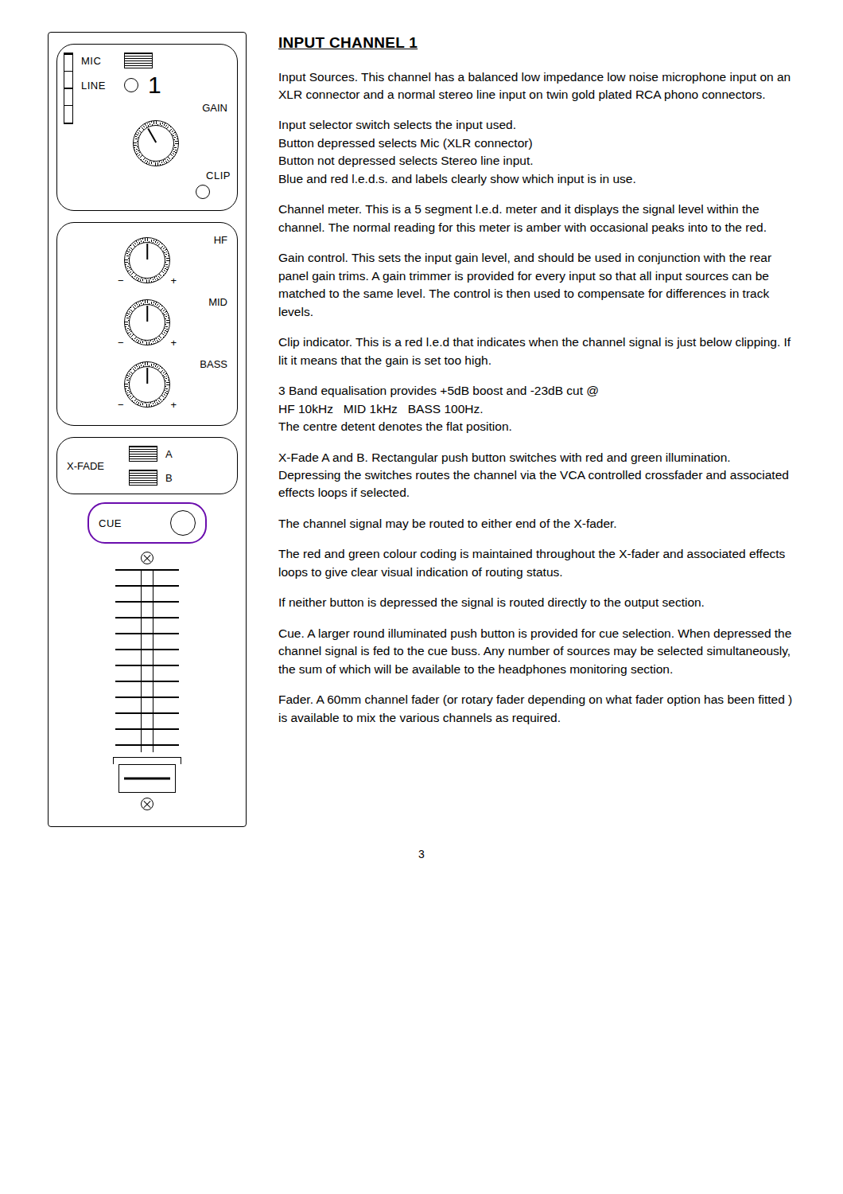MIC
LINE 1
GAIN
CLIP
HF
− +
MID
− +
BASS
− +
X-FADE
A
B
CUE
INPUT CHANNEL 1
Input Sources. This channel has a balanced low impedance low noise microphone input on an XLR connector and a normal stereo line input on twin gold plated RCA phono connectors.
Input selector switch selects the input used.
Button depressed selects Mic (XLR connector)
Button not depressed selects Stereo line input.
Blue and red l.e.d.s. and labels clearly show which input is in use.
Channel meter. This is a 5 segment l.e.d. meter and it displays the signal level within the channel. The normal reading for this meter is amber with occasional peaks into to the red.
Gain control. This sets the input gain level, and should be used in conjunction with the rear panel gain trims. A gain trimmer is provided for every input so that all input sources can be matched to the same level. The control is then used to compensate for differences in track levels.
Clip indicator. This is a red l.e.d that indicates when the channel signal is just below clipping. If lit it means that the gain is set too high.
3 Band equalisation provides +5dB boost and -23dB cut @
HF 10kHz MID 1kHz BASS 100Hz.
The centre detent denotes the flat position.
X-Fade A and B. Rectangular push button switches with red and green illumination. Depressing the switches routes the channel via the VCA controlled crossfader and associated effects loops if selected.
The channel signal may be routed to either end of the X-fader.
The red and green colour coding is maintained throughout the X-fader and associated effects loops to give clear visual indication of routing status.
If neither button is depressed the signal is routed directly to the output section.
Cue. A larger round illuminated push button is provided for cue selection. When depressed the channel signal is fed to the cue buss. Any number of sources may be selected simultaneously, the sum of which will be available to the headphones monitoring section.
Fader. A 60mm channel fader (or rotary fader depending on what fader option has been fitted ) is available to mix the various channels as required.
3